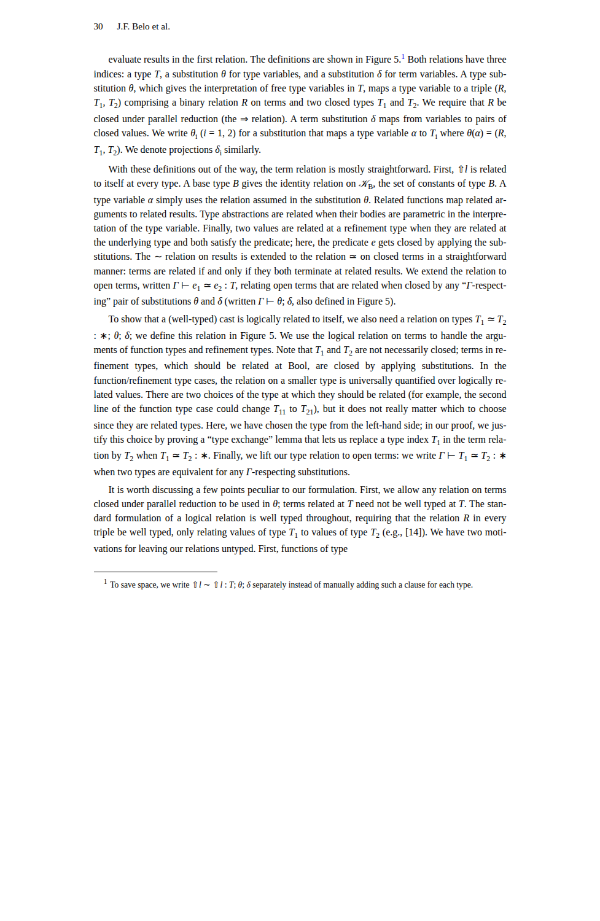30 J.F. Belo et al.
evaluate results in the first relation. The definitions are shown in Figure 5.1 Both relations have three indices: a type T, a substitution θ for type variables, and a substitution δ for term variables. A type substitution θ, which gives the interpretation of free type variables in T, maps a type variable to a triple (R, T1, T2) comprising a binary relation R on terms and two closed types T1 and T2. We require that R be closed under parallel reduction (the ⇒ relation). A term substitution δ maps from variables to pairs of closed values. We write θi (i = 1, 2) for a substitution that maps a type variable α to Ti where θ(α) = (R, T1, T2). We denote projections δi similarly.
With these definitions out of the way, the term relation is mostly straightforward. First, ⇧l is related to itself at every type. A base type B gives the identity relation on 𝒦B, the set of constants of type B. A type variable α simply uses the relation assumed in the substitution θ. Related functions map related arguments to related results. Type abstractions are related when their bodies are parametric in the interpretation of the type variable. Finally, two values are related at a refinement type when they are related at the underlying type and both satisfy the predicate; here, the predicate e gets closed by applying the substitutions. The ∼ relation on results is extended to the relation ≃ on closed terms in a straightforward manner: terms are related if and only if they both terminate at related results. We extend the relation to open terms, written Γ ⊢ e1 ≃ e2 : T, relating open terms that are related when closed by any “Γ-respecting” pair of substitutions θ and δ (written Γ ⊢ θ; δ, also defined in Figure 5).
To show that a (well-typed) cast is logically related to itself, we also need a relation on types T1 ≃ T2 : ∗; θ; δ; we define this relation in Figure 5. We use the logical relation on terms to handle the arguments of function types and refinement types. Note that T1 and T2 are not necessarily closed; terms in refinement types, which should be related at Bool, are closed by applying substitutions. In the function/refinement type cases, the relation on a smaller type is universally quantified over logically related values. There are two choices of the type at which they should be related (for example, the second line of the function type case could change T11 to T21), but it does not really matter which to choose since they are related types. Here, we have chosen the type from the left-hand side; in our proof, we justify this choice by proving a “type exchange” lemma that lets us replace a type index T1 in the term relation by T2 when T1 ≃ T2 : ∗. Finally, we lift our type relation to open terms: we write Γ ⊢ T1 ≃ T2 : ∗ when two types are equivalent for any Γ-respecting substitutions.
It is worth discussing a few points peculiar to our formulation. First, we allow any relation on terms closed under parallel reduction to be used in θ; terms related at T need not be well typed at T. The standard formulation of a logical relation is well typed throughout, requiring that the relation R in every triple be well typed, only relating values of type T1 to values of type T2 (e.g., [14]). We have two motivations for leaving our relations untyped. First, functions of type
1 To save space, we write ⇧l ∼ ⇧l : T; θ; δ separately instead of manually adding such a clause for each type.